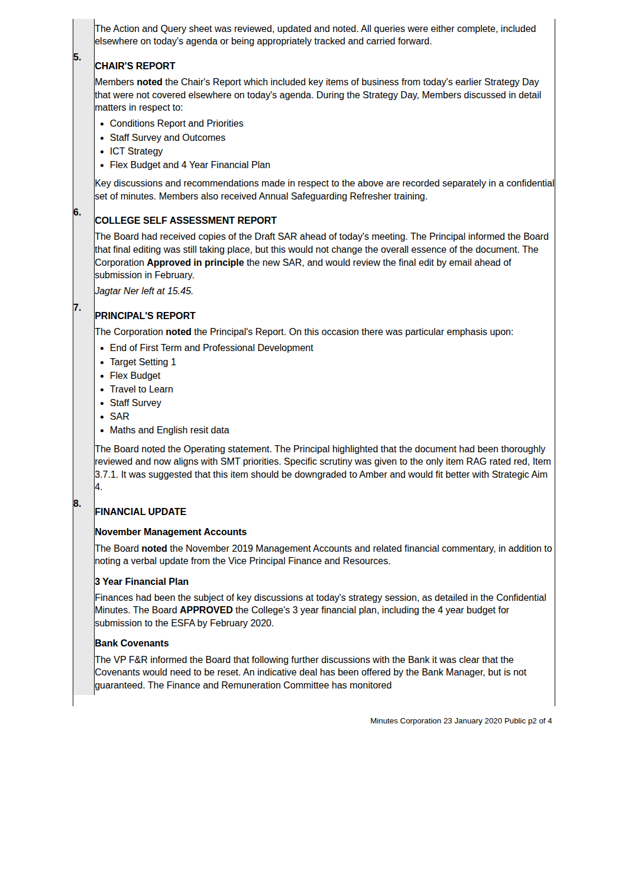| | The Action and Query sheet was reviewed, updated and noted. All queries were either complete, included elsewhere on today's agenda or being appropriately tracked and carried forward. |
| 5. | Chair's Report Members noted the Chair's Report which included key items of business from today's earlier Strategy Day that were not covered elsewhere on today's agenda. During the Strategy Day, Members discussed in detail matters in respect to: Conditions Report and Priorities Staff Survey and Outcomes ICT Strategy Flex Budget and 4 Year Financial Plan Key discussions and recommendations made in respect to the above are recorded separately in a confidential set of minutes. Members also received Annual Safeguarding Refresher training. |
| 6. | College Self Assessment Report The Board had received copies of the Draft SAR ahead of today's meeting. The Principal informed the Board that final editing was still taking place, but this would not change the overall essence of the document. The Corporation Approved in principle the new SAR, and would review the final edit by email ahead of submission in February. Jagtar Ner left at 15.45. |
| 7. | Principal's Report The Corporation noted the Principal's Report. On this occasion there was particular emphasis upon: End of First Term and Professional Development Target Setting 1 Flex Budget Travel to Learn Staff Survey SAR Maths and English resit data The Board noted the Operating statement. The Principal highlighted that the document had been thoroughly reviewed and now aligns with SMT priorities. Specific scrutiny was given to the only item RAG rated red, Item 3.7.1. It was suggested that this item should be downgraded to Amber and would fit better with Strategic Aim 4. |
| 8. | Financial Update November Management Accounts The Board noted the November 2019 Management Accounts and related financial commentary, in addition to noting a verbal update from the Vice Principal Finance and Resources. 3 Year Financial Plan Finances had been the subject of key discussions at today's strategy session, as detailed in the Confidential Minutes. The Board APPROVED the College's 3 year financial plan, including the 4 year budget for submission to the ESFA by February 2020. Bank Covenants The VP F&R informed the Board that following further discussions with the Bank it was clear that the Covenants would need to be reset. An indicative deal has been offered by the Bank Manager, but is not guaranteed. The Finance and Remuneration Committee has monitored |
Minutes Corporation 23 January 2020 Public p2 of 4